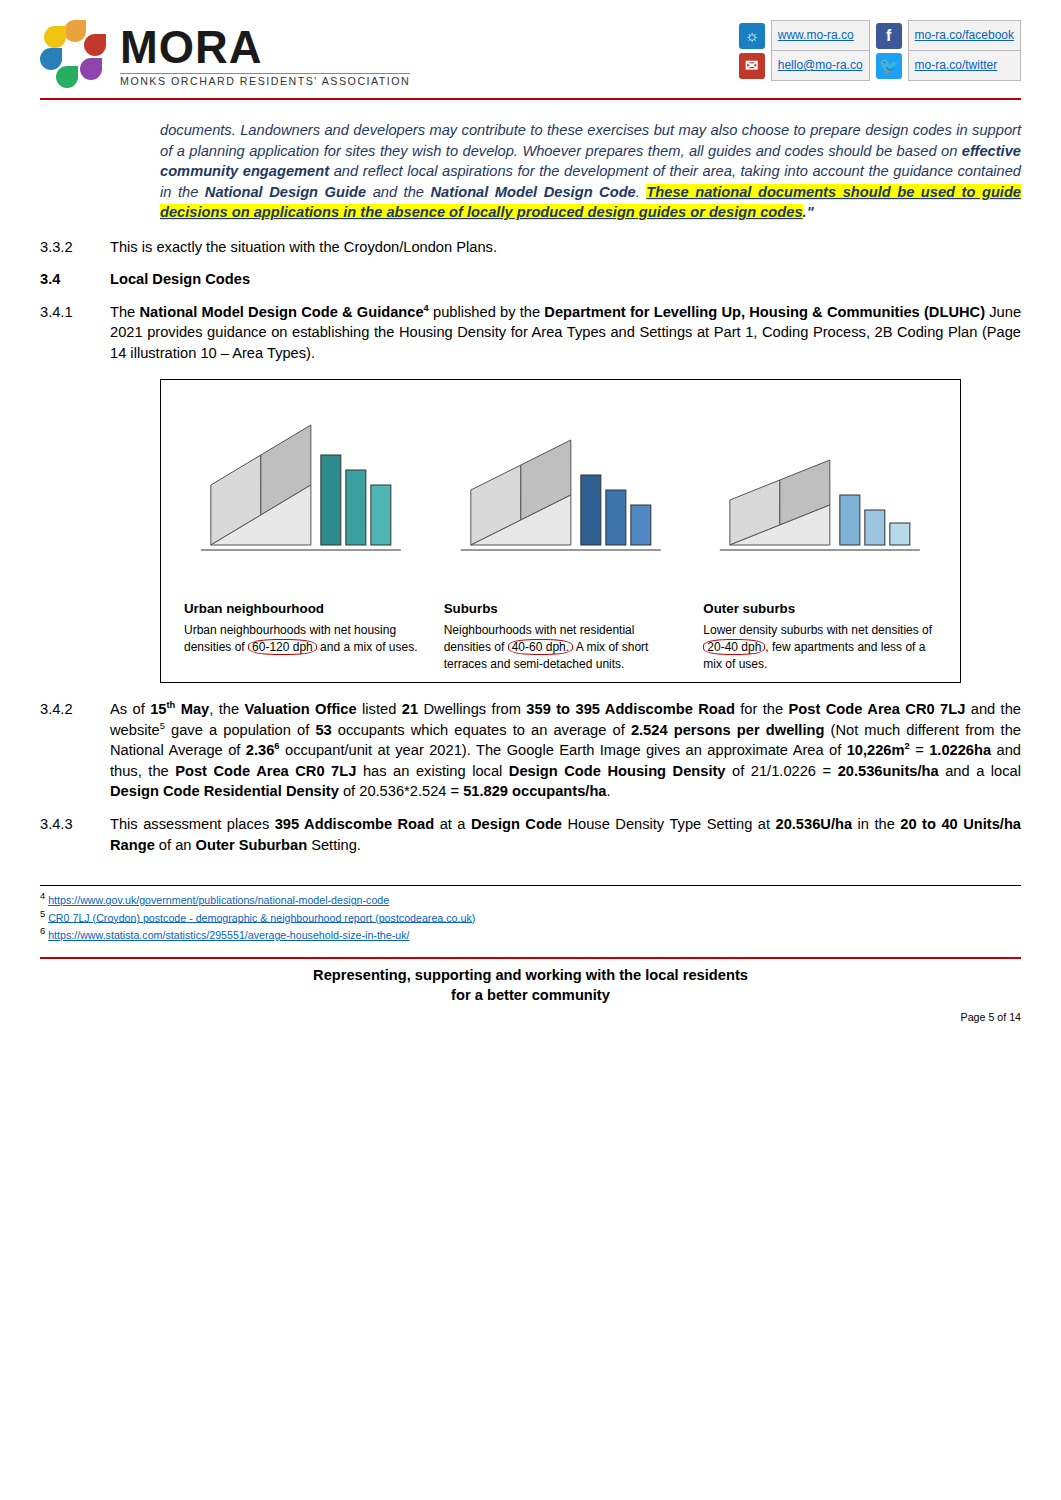MORA
MONKS ORCHARD RESIDENTS' ASSOCIATION
| ☼ | www.mo-ra.co | f | mo-ra.co/facebook |
| ✉ | hello@mo-ra.co | 🐦 | mo-ra.co/twitter |
documents. Landowners and developers may contribute to these exercises but may also choose to prepare design codes in support of a planning application for sites they wish to develop. Whoever prepares them, all guides and codes should be based on effective community engagement and reflect local aspirations for the development of their area, taking into account the guidance contained in the National Design Guide and the National Model Design Code. These national documents should be used to guide decisions on applications in the absence of locally produced design guides or design codes."
3.3.2
This is exactly the situation with the Croydon/London Plans.
3.4
Local Design Codes
3.4.1
The National Model Design Code & Guidance4 published by the Department for Levelling Up, Housing & Communities (DLUHC) June 2021 provides guidance on establishing the Housing Density for Area Types and Settings at Part 1, Coding Process, 2B Coding Plan (Page 14 illustration 10 – Area Types).
Urban neighbourhood Urban neighbourhoods with net housing densities of 60-120 dph and a mix of uses.
Suburbs Neighbourhoods with net residential densities of 40-60 dph. A mix of short terraces and semi-detached units.
Outer suburbs Lower density suburbs with net densities of 20-40 dph, few apartments and less of a mix of uses.
3.4.2
As of 15th May, the Valuation Office listed 21 Dwellings from 359 to 395 Addiscombe Road for the Post Code Area CR0 7LJ and the website5 gave a population of 53 occupants which equates to an average of 2.524 persons per dwelling (Not much different from the National Average of 2.366 occupant/unit at year 2021). The Google Earth Image gives an approximate Area of 10,226m2 = 1.0226ha and thus, the Post Code Area CR0 7LJ has an existing local Design Code Housing Density of 21/1.0226 = 20.536units/ha and a local Design Code Residential Density of 20.536*2.524 = 51.829 occupants/ha.
3.4.3
This assessment places 395 Addiscombe Road at a Design Code House Density Type Setting at 20.536U/ha in the 20 to 40 Units/ha Range of an Outer Suburban Setting.
4 https://www.gov.uk/government/publications/national-model-design-code
5 CR0 7LJ (Croydon) postcode - demographic & neighbourhood report (postcodearea.co.uk)
6 https://www.statista.com/statistics/295551/average-household-size-in-the-uk/
Representing, supporting and working with the local residents
for a better community
Page 5 of 14